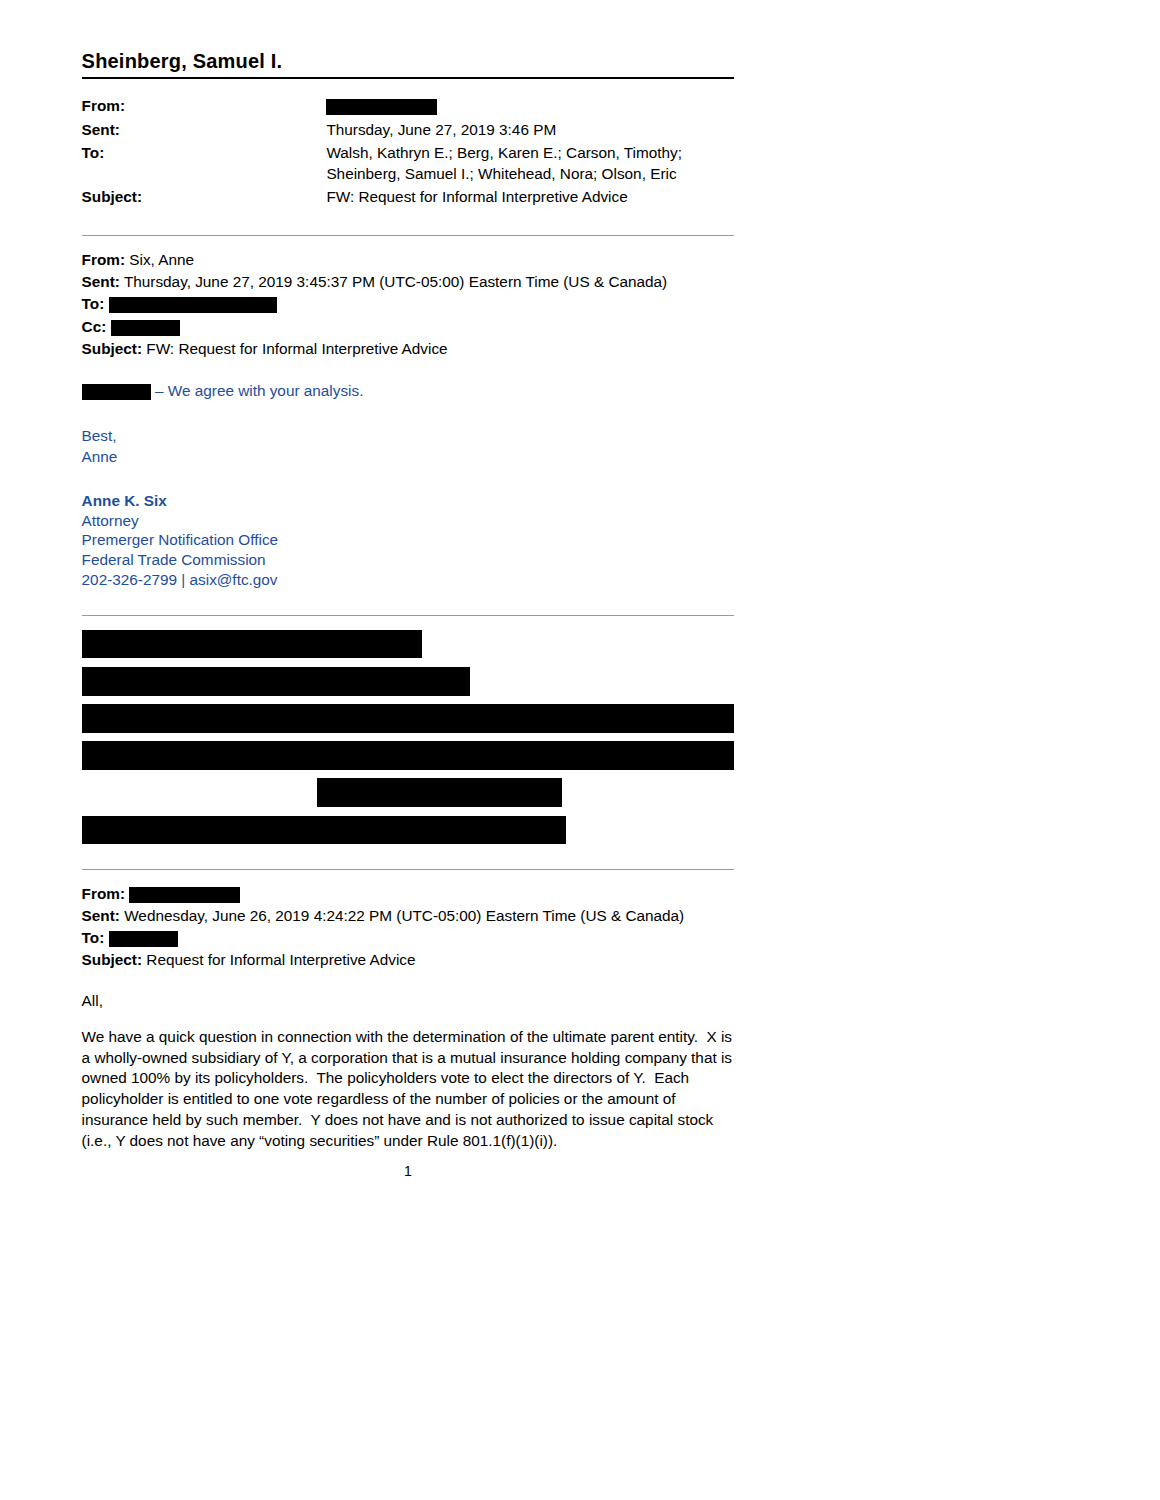Sheinberg, Samuel I.
| From: | |
| Sent: | Thursday, June 27, 2019 3:46 PM |
| To: | Walsh, Kathryn E.; Berg, Karen E.; Carson, Timothy; Sheinberg, Samuel I.; Whitehead, Nora; Olson, Eric |
| Subject: | FW: Request for Informal Interpretive Advice |
From: Six, Anne
Sent: Thursday, June 27, 2019 3:45:37 PM (UTC-05:00) Eastern Time (US & Canada)
To:
Cc:
Subject: FW: Request for Informal Interpretive Advice
– We agree with your analysis.
Best,
Anne
Anne K. Six
Attorney
Premerger Notification Office
Federal Trade Commission
202-326-2799 | asix@ftc.gov
From:
Sent: Wednesday, June 26, 2019 4:24:22 PM (UTC-05:00) Eastern Time (US & Canada)
To:
Subject: Request for Informal Interpretive Advice
All,
We have a quick question in connection with the determination of the ultimate parent entity. X is a wholly-owned subsidiary of Y, a corporation that is a mutual insurance holding company that is owned 100% by its policyholders. The policyholders vote to elect the directors of Y. Each policyholder is entitled to one vote regardless of the number of policies or the amount of insurance held by such member. Y does not have and is not authorized to issue capital stock (i.e., Y does not have any “voting securities” under Rule 801.1(f)(1)(i)).
1